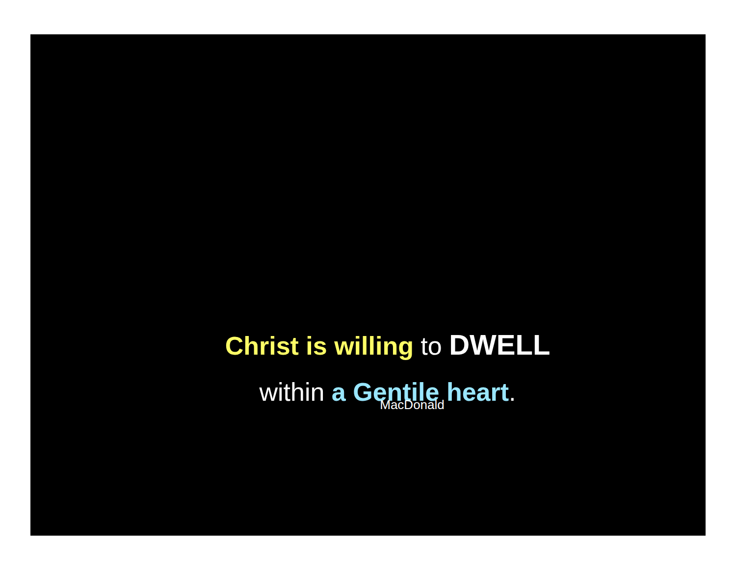Christ is willing to DWELL
within a Gentile heart.
MacDonald